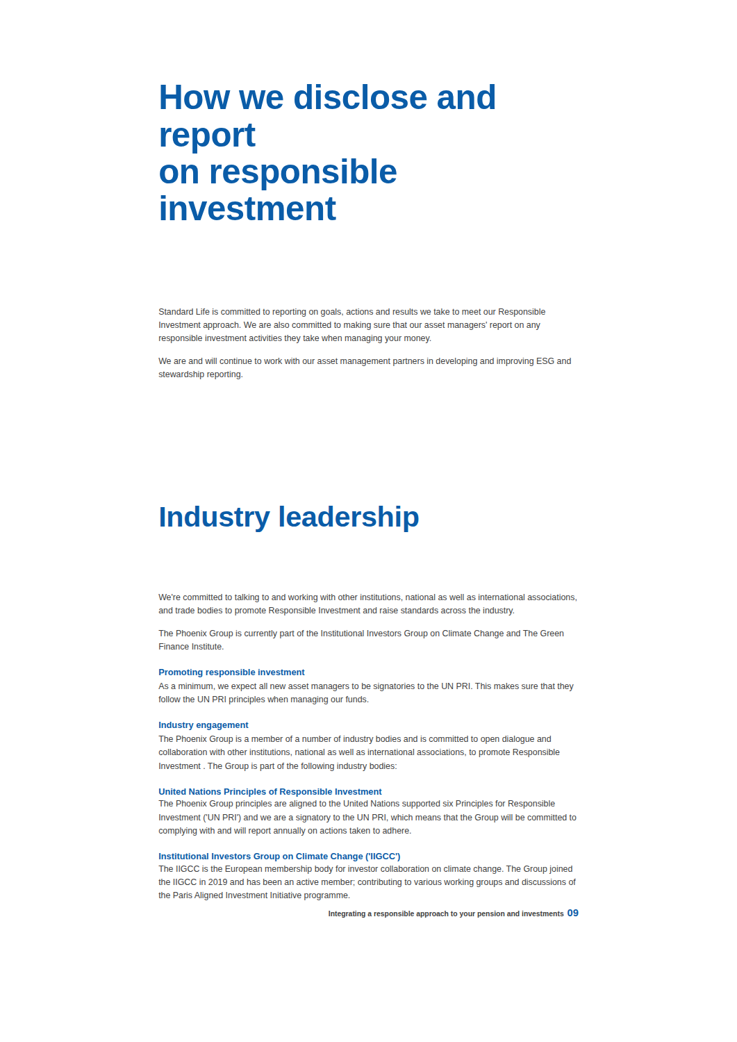How we disclose and report
on responsible investment
Standard Life is committed to reporting on goals, actions and results we take to meet our Responsible Investment approach. We are also committed to making sure that our asset managers' report on any responsible investment activities they take when managing your money.
We are and will continue to work with our asset management partners in developing and improving ESG and stewardship reporting.
Industry leadership
We're committed to talking to and working with other institutions, national as well as international associations, and trade bodies to promote Responsible Investment and raise standards across the industry.
The Phoenix Group is currently part of the Institutional Investors Group on Climate Change and The Green Finance Institute.
Promoting responsible investment
As a minimum, we expect all new asset managers to be signatories to the UN PRI. This makes sure that they follow the UN PRI principles when managing our funds.
Industry engagement
The Phoenix Group is a member of a number of industry bodies and is committed to open dialogue and collaboration with other institutions, national as well as international associations, to promote Responsible Investment . The Group is part of the following industry bodies:
United Nations Principles of Responsible Investment
The Phoenix Group principles are aligned to the United Nations supported six Principles for Responsible Investment ('UN PRI') and we are a signatory to the UN PRI, which means that the Group will be committed to complying with and will report annually on actions taken to adhere.
Institutional Investors Group on Climate Change ('IIGCC')
The IIGCC is the European membership body for investor collaboration on climate change. The Group joined the IIGCC in 2019 and has been an active member; contributing to various working groups and discussions of the Paris Aligned Investment Initiative programme.
Integrating a responsible approach to your pension and investments 09